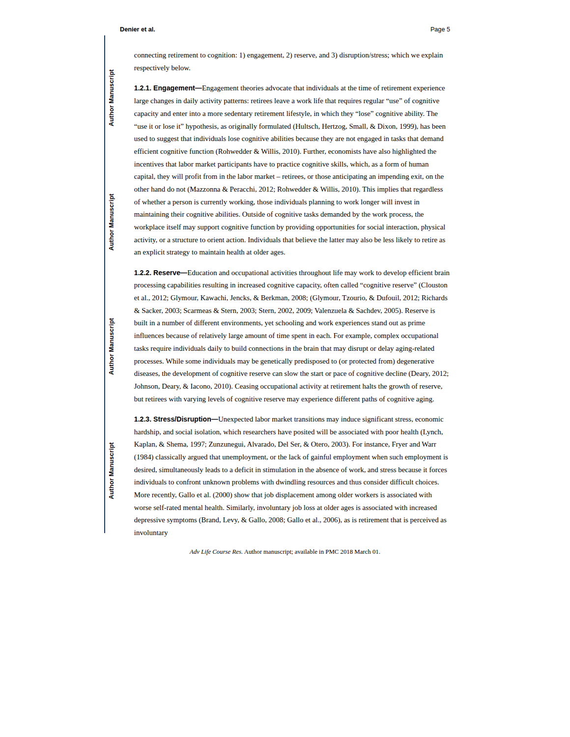Author Manuscript Author Manuscript Author Manuscript Author Manuscript
Denier et al. Page 5
connecting retirement to cognition: 1) engagement, 2) reserve, and 3) disruption/stress; which we explain respectively below.
1.2.1. Engagement—Engagement theories advocate that individuals at the time of retirement experience large changes in daily activity patterns: retirees leave a work life that requires regular “use” of cognitive capacity and enter into a more sedentary retirement lifestyle, in which they “lose” cognitive ability. The “use it or lose it” hypothesis, as originally formulated (Hultsch, Hertzog, Small, & Dixon, 1999), has been used to suggest that individuals lose cognitive abilities because they are not engaged in tasks that demand efficient cognitive function (Rohwedder & Willis, 2010). Further, economists have also highlighted the incentives that labor market participants have to practice cognitive skills, which, as a form of human capital, they will profit from in the labor market – retirees, or those anticipating an impending exit, on the other hand do not (Mazzonna & Peracchi, 2012; Rohwedder & Willis, 2010). This implies that regardless of whether a person is currently working, those individuals planning to work longer will invest in maintaining their cognitive abilities. Outside of cognitive tasks demanded by the work process, the workplace itself may support cognitive function by providing opportunities for social interaction, physical activity, or a structure to orient action. Individuals that believe the latter may also be less likely to retire as an explicit strategy to maintain health at older ages.
1.2.2. Reserve—Education and occupational activities throughout life may work to develop efficient brain processing capabilities resulting in increased cognitive capacity, often called “cognitive reserve” (Clouston et al., 2012; Glymour, Kawachi, Jencks, & Berkman, 2008; (Glymour, Tzourio, & Dufouil, 2012; Richards & Sacker, 2003; Scarmeas & Stern, 2003; Stern, 2002, 2009; Valenzuela & Sachdev, 2005). Reserve is built in a number of different environments, yet schooling and work experiences stand out as prime influences because of relatively large amount of time spent in each. For example, complex occupational tasks require individuals daily to build connections in the brain that may disrupt or delay aging-related processes. While some individuals may be genetically predisposed to (or protected from) degenerative diseases, the development of cognitive reserve can slow the start or pace of cognitive decline (Deary, 2012; Johnson, Deary, & Iacono, 2010). Ceasing occupational activity at retirement halts the growth of reserve, but retirees with varying levels of cognitive reserve may experience different paths of cognitive aging.
1.2.3. Stress/Disruption—Unexpected labor market transitions may induce significant stress, economic hardship, and social isolation, which researchers have posited will be associated with poor health (Lynch, Kaplan, & Shema, 1997; Zunzunegui, Alvarado, Del Ser, & Otero, 2003). For instance, Fryer and Warr (1984) classically argued that unemployment, or the lack of gainful employment when such employment is desired, simultaneously leads to a deficit in stimulation in the absence of work, and stress because it forces individuals to confront unknown problems with dwindling resources and thus consider difficult choices. More recently, Gallo et al. (2000) show that job displacement among older workers is associated with worse self-rated mental health. Similarly, involuntary job loss at older ages is associated with increased depressive symptoms (Brand, Levy, & Gallo, 2008; Gallo et al., 2006), as is retirement that is perceived as involuntary
Adv Life Course Res. Author manuscript; available in PMC 2018 March 01.